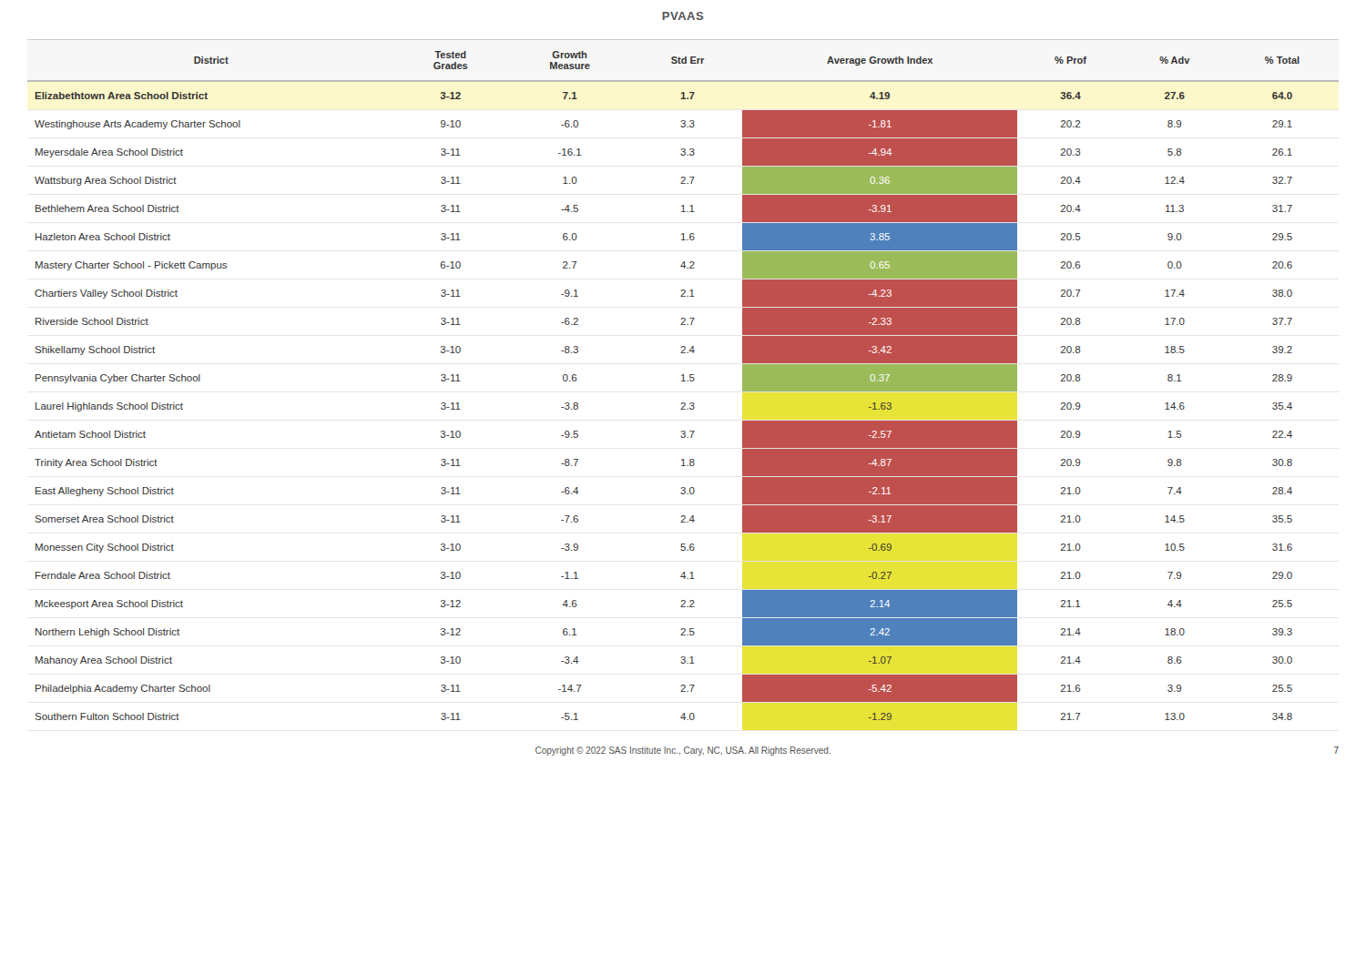PVAAS
| District | Tested Grades | Growth Measure | Std Err | Average Growth Index | % Prof | % Adv | % Total |
| --- | --- | --- | --- | --- | --- | --- | --- |
| Elizabethtown Area School District | 3-12 | 7.1 | 1.7 | 4.19 | 36.4 | 27.6 | 64.0 |
| Westinghouse Arts Academy Charter School | 9-10 | -6.0 | 3.3 | -1.81 | 20.2 | 8.9 | 29.1 |
| Meyersdale Area School District | 3-11 | -16.1 | 3.3 | -4.94 | 20.3 | 5.8 | 26.1 |
| Wattsburg Area School District | 3-11 | 1.0 | 2.7 | 0.36 | 20.4 | 12.4 | 32.7 |
| Bethlehem Area School District | 3-11 | -4.5 | 1.1 | -3.91 | 20.4 | 11.3 | 31.7 |
| Hazleton Area School District | 3-11 | 6.0 | 1.6 | 3.85 | 20.5 | 9.0 | 29.5 |
| Mastery Charter School - Pickett Campus | 6-10 | 2.7 | 4.2 | 0.65 | 20.6 | 0.0 | 20.6 |
| Chartiers Valley School District | 3-11 | -9.1 | 2.1 | -4.23 | 20.7 | 17.4 | 38.0 |
| Riverside School District | 3-11 | -6.2 | 2.7 | -2.33 | 20.8 | 17.0 | 37.7 |
| Shikellamy School District | 3-10 | -8.3 | 2.4 | -3.42 | 20.8 | 18.5 | 39.2 |
| Pennsylvania Cyber Charter School | 3-11 | 0.6 | 1.5 | 0.37 | 20.8 | 8.1 | 28.9 |
| Laurel Highlands School District | 3-11 | -3.8 | 2.3 | -1.63 | 20.9 | 14.6 | 35.4 |
| Antietam School District | 3-10 | -9.5 | 3.7 | -2.57 | 20.9 | 1.5 | 22.4 |
| Trinity Area School District | 3-11 | -8.7 | 1.8 | -4.87 | 20.9 | 9.8 | 30.8 |
| East Allegheny School District | 3-11 | -6.4 | 3.0 | -2.11 | 21.0 | 7.4 | 28.4 |
| Somerset Area School District | 3-11 | -7.6 | 2.4 | -3.17 | 21.0 | 14.5 | 35.5 |
| Monessen City School District | 3-10 | -3.9 | 5.6 | -0.69 | 21.0 | 10.5 | 31.6 |
| Ferndale Area School District | 3-10 | -1.1 | 4.1 | -0.27 | 21.0 | 7.9 | 29.0 |
| Mckeesport Area School District | 3-12 | 4.6 | 2.2 | 2.14 | 21.1 | 4.4 | 25.5 |
| Northern Lehigh School District | 3-12 | 6.1 | 2.5 | 2.42 | 21.4 | 18.0 | 39.3 |
| Mahanoy Area School District | 3-10 | -3.4 | 3.1 | -1.07 | 21.4 | 8.6 | 30.0 |
| Philadelphia Academy Charter School | 3-11 | -14.7 | 2.7 | -5.42 | 21.6 | 3.9 | 25.5 |
| Southern Fulton School District | 3-11 | -5.1 | 4.0 | -1.29 | 21.7 | 13.0 | 34.8 |
Copyright © 2022 SAS Institute Inc., Cary, NC, USA. All Rights Reserved. 7